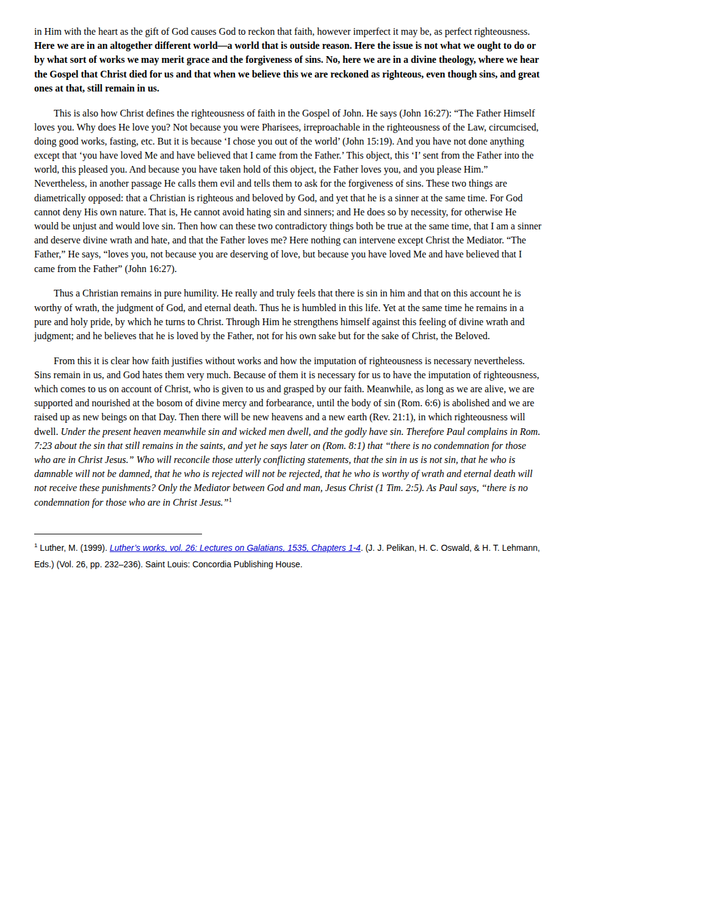in Him with the heart as the gift of God causes God to reckon that faith, however imperfect it may be, as perfect righteousness. Here we are in an altogether different world—a world that is outside reason. Here the issue is not what we ought to do or by what sort of works we may merit grace and the forgiveness of sins. No, here we are in a divine theology, where we hear the Gospel that Christ died for us and that when we believe this we are reckoned as righteous, even though sins, and great ones at that, still remain in us.
This is also how Christ defines the righteousness of faith in the Gospel of John. He says (John 16:27): “The Father Himself loves you. Why does He love you? Not because you were Pharisees, irreproachable in the righteousness of the Law, circumcised, doing good works, fasting, etc. But it is because ‘I chose you out of the world’ (John 15:19). And you have not done anything except that ‘you have loved Me and have believed that I came from the Father.’ This object, this ‘I’ sent from the Father into the world, this pleased you. And because you have taken hold of this object, the Father loves you, and you please Him.” Nevertheless, in another passage He calls them evil and tells them to ask for the forgiveness of sins. These two things are diametrically opposed: that a Christian is righteous and beloved by God, and yet that he is a sinner at the same time. For God cannot deny His own nature. That is, He cannot avoid hating sin and sinners; and He does so by necessity, for otherwise He would be unjust and would love sin. Then how can these two contradictory things both be true at the same time, that I am a sinner and deserve divine wrath and hate, and that the Father loves me? Here nothing can intervene except Christ the Mediator. “The Father,” He says, “loves you, not because you are deserving of love, but because you have loved Me and have believed that I came from the Father” (John 16:27).
Thus a Christian remains in pure humility. He really and truly feels that there is sin in him and that on this account he is worthy of wrath, the judgment of God, and eternal death. Thus he is humbled in this life. Yet at the same time he remains in a pure and holy pride, by which he turns to Christ. Through Him he strengthens himself against this feeling of divine wrath and judgment; and he believes that he is loved by the Father, not for his own sake but for the sake of Christ, the Beloved.
From this it is clear how faith justifies without works and how the imputation of righteousness is necessary nevertheless. Sins remain in us, and God hates them very much. Because of them it is necessary for us to have the imputation of righteousness, which comes to us on account of Christ, who is given to us and grasped by our faith. Meanwhile, as long as we are alive, we are supported and nourished at the bosom of divine mercy and forbearance, until the body of sin (Rom. 6:6) is abolished and we are raised up as new beings on that Day. Then there will be new heavens and a new earth (Rev. 21:1), in which righteousness will dwell. Under the present heaven meanwhile sin and wicked men dwell, and the godly have sin. Therefore Paul complains in Rom. 7:23 about the sin that still remains in the saints, and yet he says later on (Rom. 8:1) that “there is no condemnation for those who are in Christ Jesus.” Who will reconcile those utterly conflicting statements, that the sin in us is not sin, that he who is damnable will not be damned, that he who is rejected will not be rejected, that he who is worthy of wrath and eternal death will not receive these punishments? Only the Mediator between God and man, Jesus Christ (1 Tim. 2:5). As Paul says, “there is no condemnation for those who are in Christ Jesus.”1
1 Luther, M. (1999). Luther’s works, vol. 26: Lectures on Galatians, 1535, Chapters 1-4. (J. J. Pelikan, H. C. Oswald, & H. T. Lehmann, Eds.) (Vol. 26, pp. 232–236). Saint Louis: Concordia Publishing House.